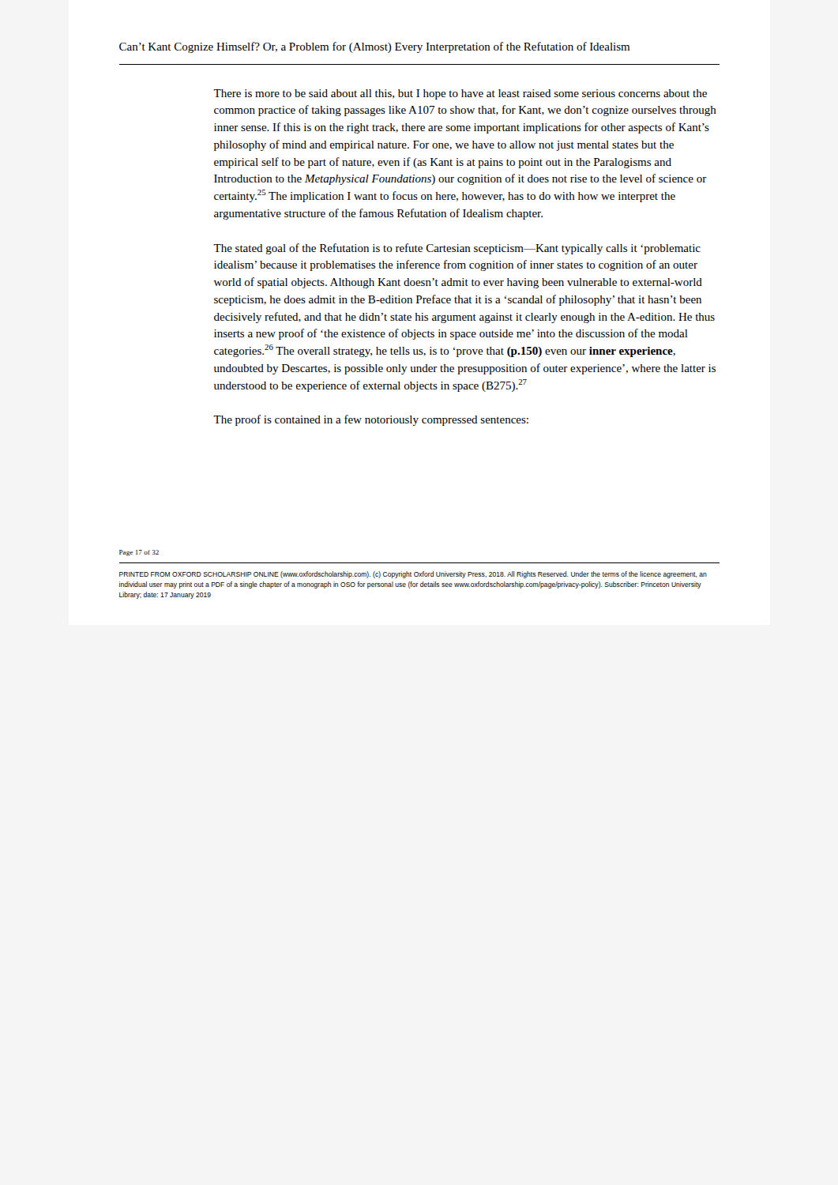Can’t Kant Cognize Himself? Or, a Problem for (Almost) Every Interpretation of the Refutation of Idealism
There is more to be said about all this, but I hope to have at least raised some serious concerns about the common practice of taking passages like A107 to show that, for Kant, we don’t cognize ourselves through inner sense. If this is on the right track, there are some important implications for other aspects of Kant’s philosophy of mind and empirical nature. For one, we have to allow not just mental states but the empirical self to be part of nature, even if (as Kant is at pains to point out in the Paralogisms and Introduction to the Metaphysical Foundations) our cognition of it does not rise to the level of science or certainty.25 The implication I want to focus on here, however, has to do with how we interpret the argumentative structure of the famous Refutation of Idealism chapter.
The stated goal of the Refutation is to refute Cartesian scepticism—Kant typically calls it ‘problematic idealism’ because it problematises the inference from cognition of inner states to cognition of an outer world of spatial objects. Although Kant doesn’t admit to ever having been vulnerable to external-world scepticism, he does admit in the B-edition Preface that it is a ‘scandal of philosophy’ that it hasn’t been decisively refuted, and that he didn’t state his argument against it clearly enough in the A-edition. He thus inserts a new proof of ‘the existence of objects in space outside me’ into the discussion of the modal categories.26 The overall strategy, he tells us, is to ‘prove that (p.150) even our inner experience, undoubted by Descartes, is possible only under the presupposition of outer experience’, where the latter is understood to be experience of external objects in space (B275).27
The proof is contained in a few notoriously compressed sentences:
Page 17 of 32
PRINTED FROM OXFORD SCHOLARSHIP ONLINE (www.oxfordscholarship.com). (c) Copyright Oxford University Press, 2018. All Rights Reserved. Under the terms of the licence agreement, an individual user may print out a PDF of a single chapter of a monograph in OSO for personal use (for details see www.oxfordscholarship.com/page/privacy-policy). Subscriber: Princeton University Library; date: 17 January 2019